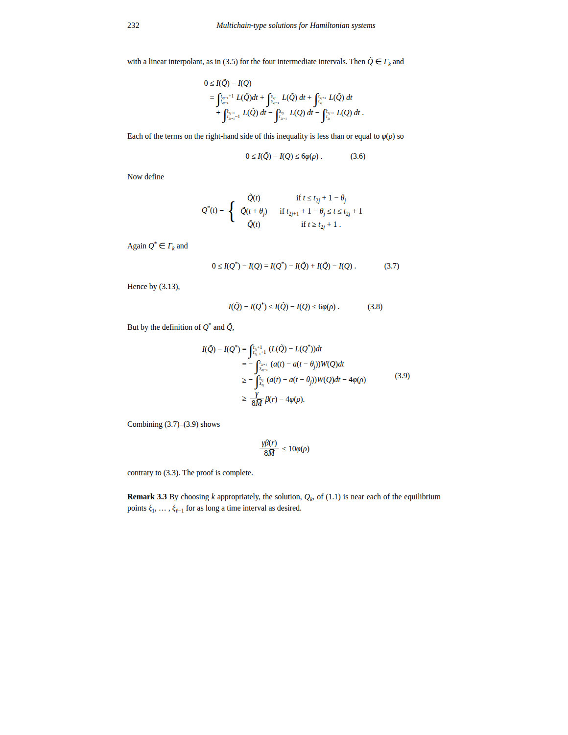232 Multichain-type solutions for Hamiltonian systems
with a linear interpolant, as in (3.5) for the four intermediate intervals. Then Q̃ ∈ Γk and
| 0 | ≤ | I ( Q̃ ) − I ( Q ) |
| | = | ∫ t 2 j −1 +1 t 2 j −1 L ( Q̃ ) dt + ∫ s 2 j s 2 j −1 L ( Q̃ ) dt + ∫ t 2 j +1 t 2 j L ( Q̃ ) dt |
| | | + ∫ t 2 j +1 t 2 j +1 −1 L ( Q̃ ) dt − ∫ s 2 j t 2 j −1 L ( Q ) dt − ∫ t 2 j +1 t 2 j L ( Q ) dt . |
Each of the terms on the right-hand side of this inequality is less than or equal to φ(ρ) so
0 ≤ I(Q̃) − I(Q) ≤ 6φ(ρ) . (3.6)
Now define
Q*(t) = {
| Q̃ ( t ) | if t ≤ t 2 j + 1 − θ j |
| Q̃ ( t + θ j ) | if t 2 j +1 + 1 − θ j ≤ t ≤ t 2 j + 1 |
| Q̃ ( t ) | if t ≥ t 2 j + 1 . |
Again Q* ∈ Γk and
0 ≤ I(Q*) − I(Q) = I(Q*) − I(Q̃) + I(Q̃) − I(Q) . (3.7)
Hence by (3.13),
I(Q̃) − I(Q*) ≤ I(Q̃) − I(Q) ≤ 6φ(ρ) . (3.8)
But by the definition of Q* and Q̃,
| I ( Q̃ ) − I ( Q * ) | = | ∫ t 2 j +1 t 2 j −1 +1 ( L ( Q̃ ) − L ( Q * )) dt |
| | = | − ∫ t 2 j +1 s 2 j −1 ( a ( t ) − a ( t − θ j )) W ( Q ) dt |
| | ≥ | − ∫ t 2 j s 2 j ( a ( t ) − a ( t − θ j )) W ( Q ) dt − 4 φ ( ρ ) |
| | ≥ | γ 8 M̅ β ( r ) − 4 φ ( ρ ). |
(3.9)
Combining (3.7)–(3.9) shows
γβ(r) 8M̅ ≤ 10φ(ρ)
contrary to (3.3). The proof is complete.
Remark 3.3 By choosing k appropriately, the solution, Qk, of (1.1) is near each of the equilibrium points ξ1, … , ξℓ−1 for as long a time interval as desired.